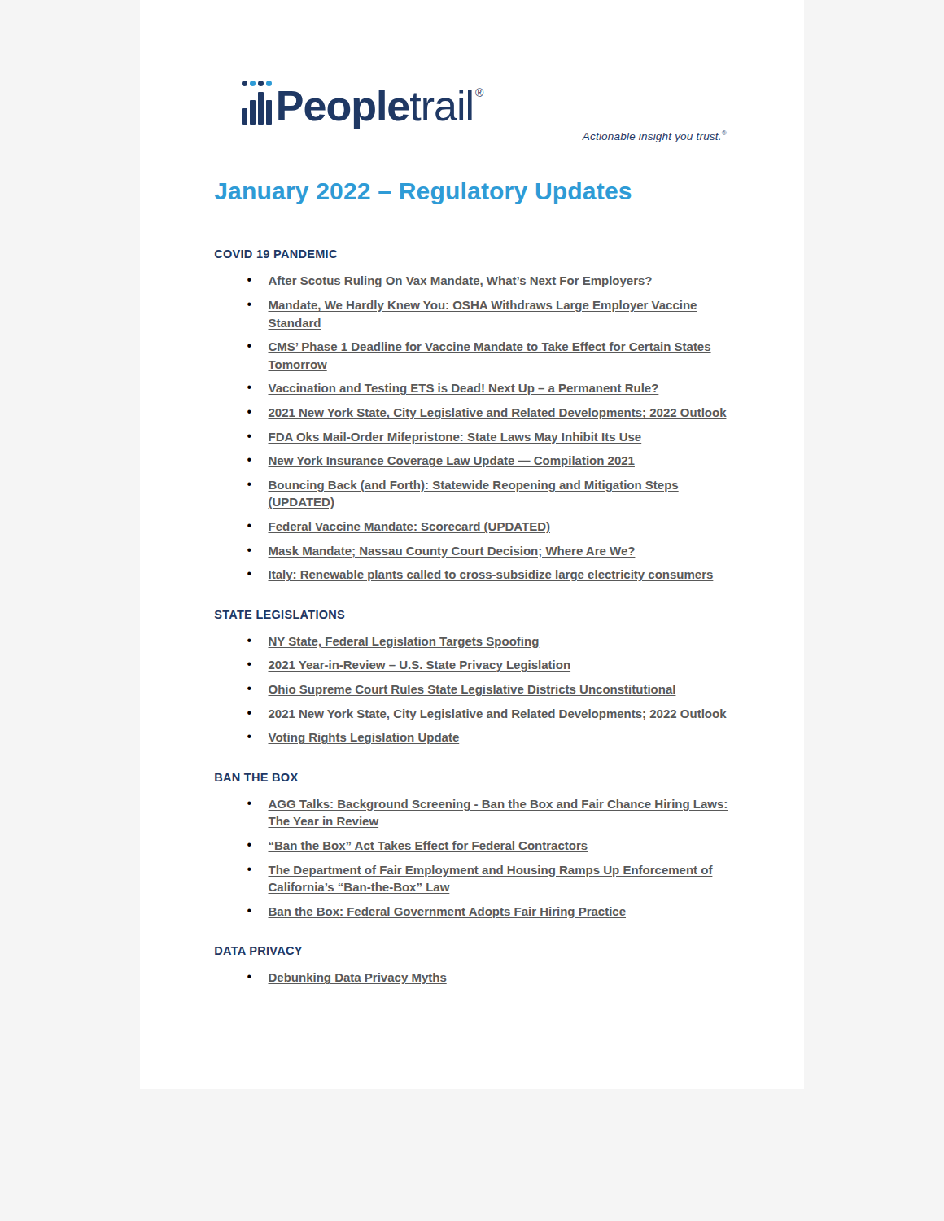Peopletrail®
Actionable insight you trust.®
January 2022 – Regulatory Updates
COVID 19 PANDEMIC
After Scotus Ruling On Vax Mandate, What’s Next For Employers?
Mandate, We Hardly Knew You: OSHA Withdraws Large Employer Vaccine Standard
CMS’ Phase 1 Deadline for Vaccine Mandate to Take Effect for Certain States Tomorrow
Vaccination and Testing ETS is Dead! Next Up – a Permanent Rule?
2021 New York State, City Legislative and Related Developments; 2022 Outlook
FDA Oks Mail-Order Mifepristone: State Laws May Inhibit Its Use
New York Insurance Coverage Law Update — Compilation 2021
Bouncing Back (and Forth): Statewide Reopening and Mitigation Steps (UPDATED)
Federal Vaccine Mandate: Scorecard (UPDATED)
Mask Mandate; Nassau County Court Decision; Where Are We?
Italy: Renewable plants called to cross-subsidize large electricity consumers
STATE LEGISLATIONS
NY State, Federal Legislation Targets Spoofing
2021 Year-in-Review – U.S. State Privacy Legislation
Ohio Supreme Court Rules State Legislative Districts Unconstitutional
2021 New York State, City Legislative and Related Developments; 2022 Outlook
Voting Rights Legislation Update
BAN THE BOX
AGG Talks: Background Screening - Ban the Box and Fair Chance Hiring Laws: The Year in Review
“Ban the Box” Act Takes Effect for Federal Contractors
The Department of Fair Employment and Housing Ramps Up Enforcement of California’s “Ban-the-Box” Law
Ban the Box: Federal Government Adopts Fair Hiring Practice
DATA PRIVACY
Debunking Data Privacy Myths